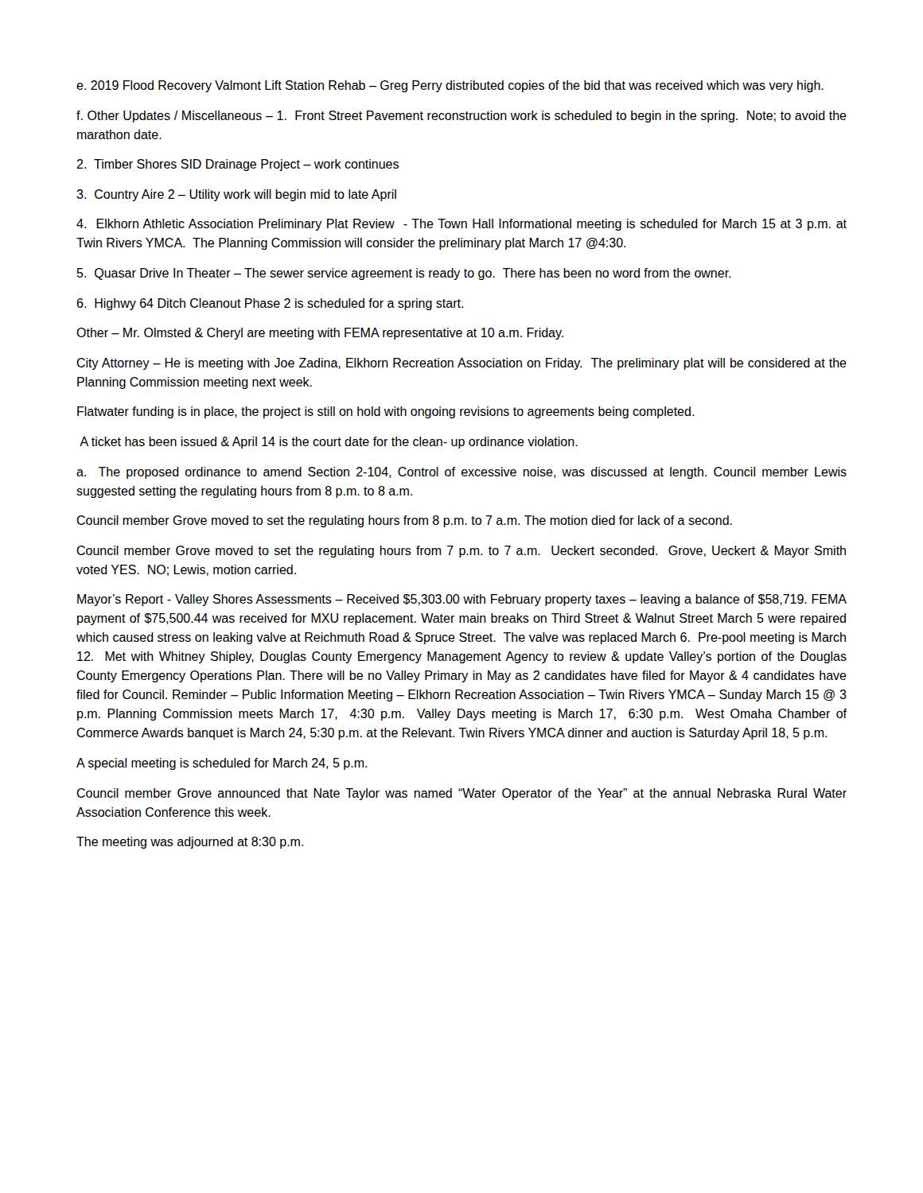e. 2019 Flood Recovery Valmont Lift Station Rehab – Greg Perry distributed copies of the bid that was received which was very high.
f. Other Updates / Miscellaneous – 1. Front Street Pavement reconstruction work is scheduled to begin in the spring. Note; to avoid the marathon date.
2. Timber Shores SID Drainage Project – work continues
3. Country Aire 2 – Utility work will begin mid to late April
4. Elkhorn Athletic Association Preliminary Plat Review - The Town Hall Informational meeting is scheduled for March 15 at 3 p.m. at Twin Rivers YMCA. The Planning Commission will consider the preliminary plat March 17 @4:30.
5. Quasar Drive In Theater – The sewer service agreement is ready to go. There has been no word from the owner.
6. Highwy 64 Ditch Cleanout Phase 2 is scheduled for a spring start.
Other – Mr. Olmsted & Cheryl are meeting with FEMA representative at 10 a.m. Friday.
City Attorney – He is meeting with Joe Zadina, Elkhorn Recreation Association on Friday. The preliminary plat will be considered at the Planning Commission meeting next week.
Flatwater funding is in place, the project is still on hold with ongoing revisions to agreements being completed.
A ticket has been issued & April 14 is the court date for the clean- up ordinance violation.
a. The proposed ordinance to amend Section 2-104, Control of excessive noise, was discussed at length. Council member Lewis suggested setting the regulating hours from 8 p.m. to 8 a.m.
Council member Grove moved to set the regulating hours from 8 p.m. to 7 a.m. The motion died for lack of a second.
Council member Grove moved to set the regulating hours from 7 p.m. to 7 a.m. Ueckert seconded. Grove, Ueckert & Mayor Smith voted YES. NO; Lewis, motion carried.
Mayor’s Report - Valley Shores Assessments – Received $5,303.00 with February property taxes – leaving a balance of $58,719. FEMA payment of $75,500.44 was received for MXU replacement. Water main breaks on Third Street & Walnut Street March 5 were repaired which caused stress on leaking valve at Reichmuth Road & Spruce Street. The valve was replaced March 6. Pre-pool meeting is March 12. Met with Whitney Shipley, Douglas County Emergency Management Agency to review & update Valley’s portion of the Douglas County Emergency Operations Plan. There will be no Valley Primary in May as 2 candidates have filed for Mayor & 4 candidates have filed for Council. Reminder – Public Information Meeting – Elkhorn Recreation Association – Twin Rivers YMCA – Sunday March 15 @ 3 p.m. Planning Commission meets March 17, 4:30 p.m. Valley Days meeting is March 17, 6:30 p.m. West Omaha Chamber of Commerce Awards banquet is March 24, 5:30 p.m. at the Relevant. Twin Rivers YMCA dinner and auction is Saturday April 18, 5 p.m.
A special meeting is scheduled for March 24, 5 p.m.
Council member Grove announced that Nate Taylor was named “Water Operator of the Year” at the annual Nebraska Rural Water Association Conference this week.
The meeting was adjourned at 8:30 p.m.